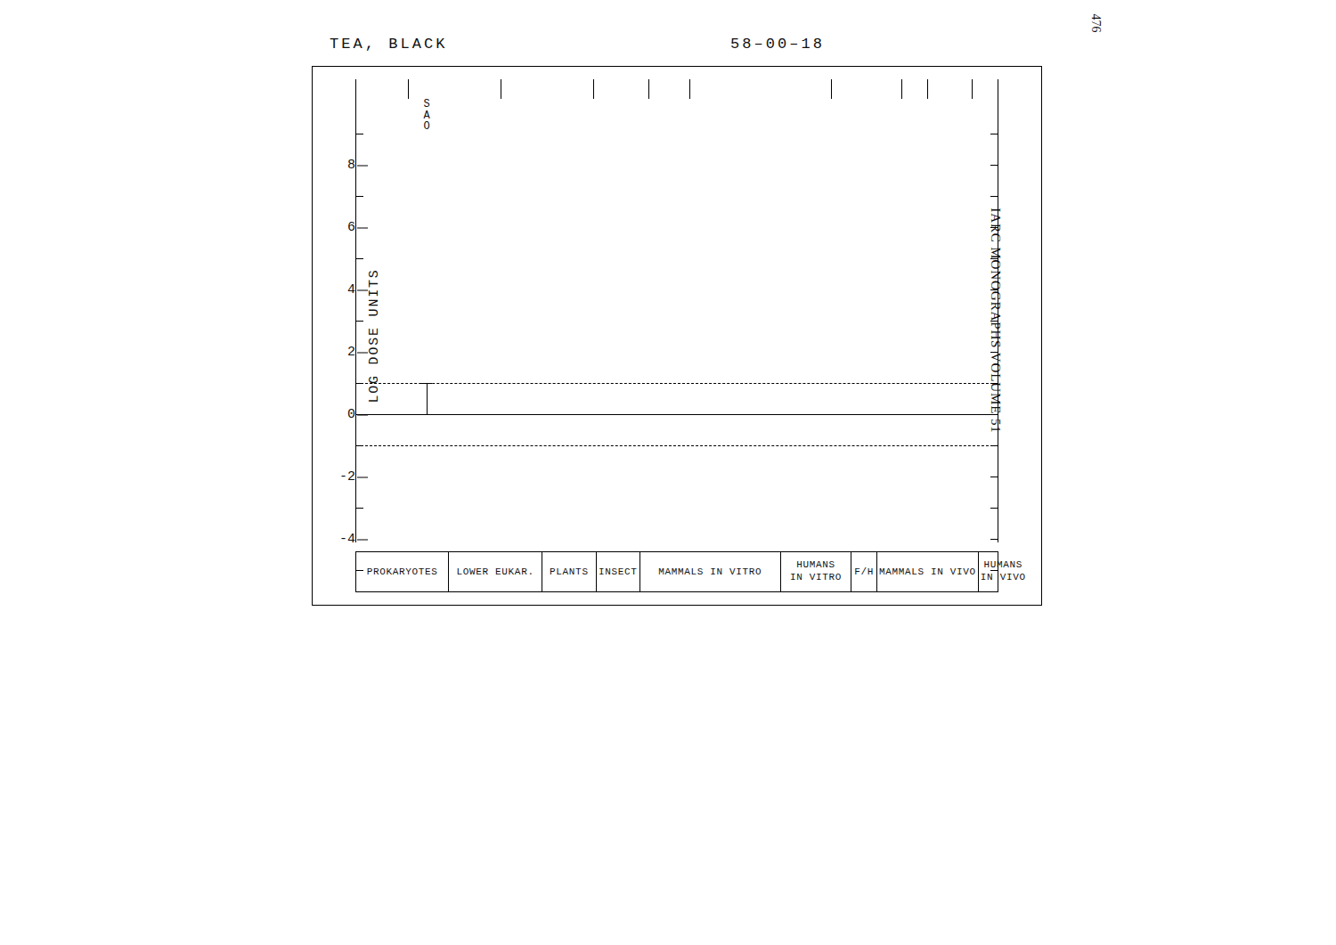476
IARC MONOGRAPHS VOLUME 51
TEA, BLACK 58–00–18
LOG DOSE UNITS
8
6
4
2
0
-2
-4
S
A
O
PROKARYOTES
LOWER EUKAR.
PLANTS
INSECT
MAMMALS IN VITRO
HUMANS IN VITRO
F/H
MAMMALS IN VIVO
HUMANS IN VIVO